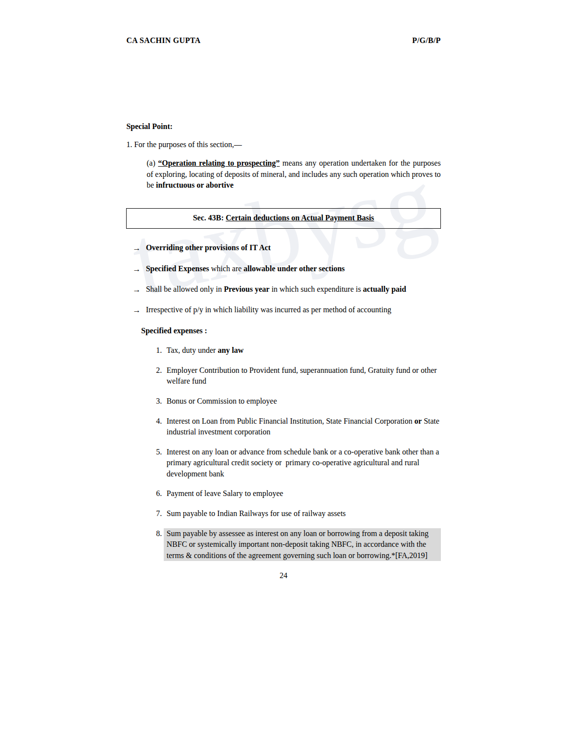taxbysg
CA SACHIN GUPTA P/G/B/P
Special Point:
1. For the purposes of this section,—
(a) “Operation relating to prospecting” means any operation undertaken for the purposes of exploring, locating of deposits of mineral, and includes any such operation which proves to be infructuous or abortive
Sec. 43B: Certain deductions on Actual Payment Basis
Overriding other provisions of IT Act
Specified Expenses which are allowable under other sections
Shall be allowed only in Previous year in which such expenditure is actually paid
Irrespective of p/y in which liability was incurred as per method of accounting
Specified expenses :
Tax, duty under any law
Employer Contribution to Provident fund, superannuation fund, Gratuity fund or other welfare fund
Bonus or Commission to employee
Interest on Loan from Public Financial Institution, State Financial Corporation or State industrial investment corporation
Interest on any loan or advance from schedule bank or a co-operative bank other than a primary agricultural credit society or primary co-operative agricultural and rural development bank
Payment of leave Salary to employee
Sum payable to Indian Railways for use of railway assets
Sum payable by assessee as interest on any loan or borrowing from a deposit taking NBFC or systemically important non-deposit taking NBFC, in accordance with the terms & conditions of the agreement governing such loan or borrowing.*[FA,2019]
24